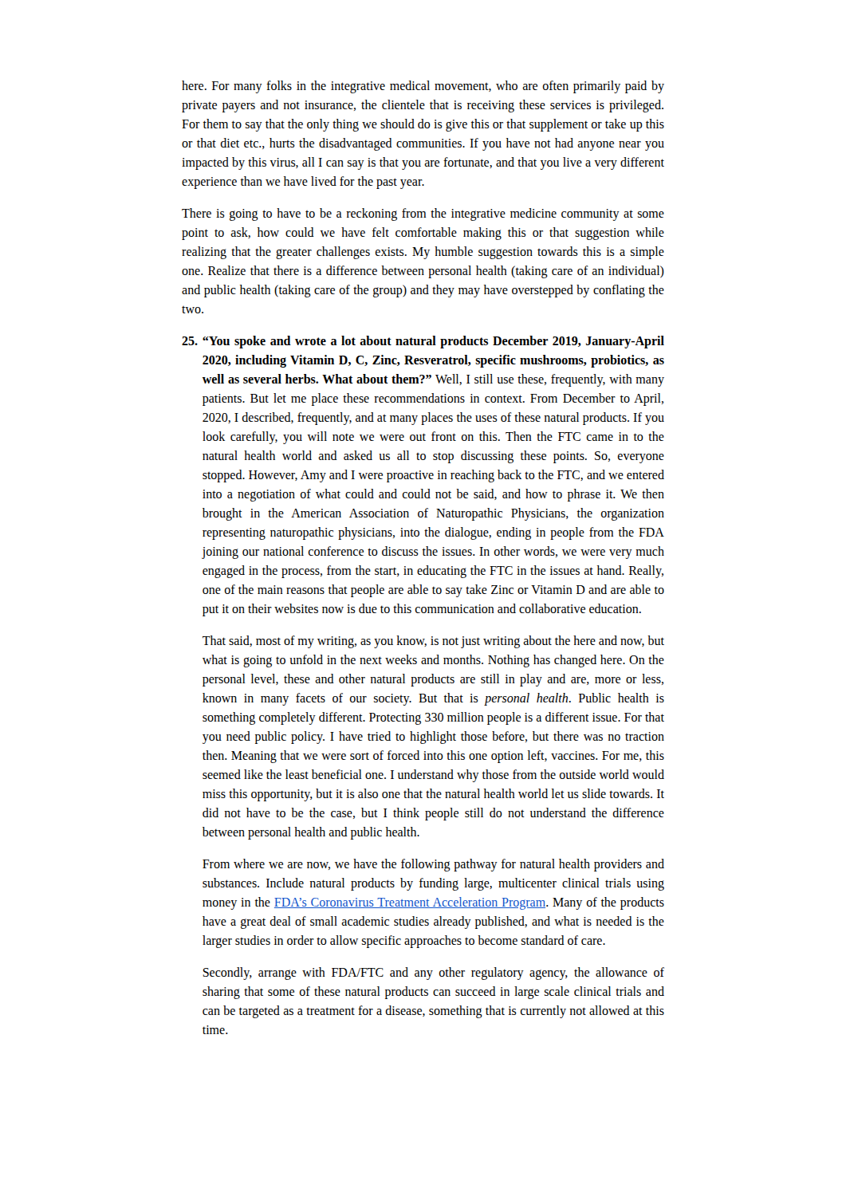here. For many folks in the integrative medical movement, who are often primarily paid by private payers and not insurance, the clientele that is receiving these services is privileged. For them to say that the only thing we should do is give this or that supplement or take up this or that diet etc., hurts the disadvantaged communities. If you have not had anyone near you impacted by this virus, all I can say is that you are fortunate, and that you live a very different experience than we have lived for the past year.
There is going to have to be a reckoning from the integrative medicine community at some point to ask, how could we have felt comfortable making this or that suggestion while realizing that the greater challenges exists. My humble suggestion towards this is a simple one. Realize that there is a difference between personal health (taking care of an individual) and public health (taking care of the group) and they may have overstepped by conflating the two.
25.
“You spoke and wrote a lot about natural products December 2019, January-April 2020, including Vitamin D, C, Zinc, Resveratrol, specific mushrooms, probiotics, as well as several herbs. What about them?” Well, I still use these, frequently, with many patients. But let me place these recommendations in context. From December to April, 2020, I described, frequently, and at many places the uses of these natural products. If you look carefully, you will note we were out front on this. Then the FTC came in to the natural health world and asked us all to stop discussing these points. So, everyone stopped. However, Amy and I were proactive in reaching back to the FTC, and we entered into a negotiation of what could and could not be said, and how to phrase it. We then brought in the American Association of Naturopathic Physicians, the organization representing naturopathic physicians, into the dialogue, ending in people from the FDA joining our national conference to discuss the issues. In other words, we were very much engaged in the process, from the start, in educating the FTC in the issues at hand. Really, one of the main reasons that people are able to say take Zinc or Vitamin D and are able to put it on their websites now is due to this communication and collaborative education.
That said, most of my writing, as you know, is not just writing about the here and now, but what is going to unfold in the next weeks and months. Nothing has changed here. On the personal level, these and other natural products are still in play and are, more or less, known in many facets of our society. But that is personal health. Public health is something completely different. Protecting 330 million people is a different issue. For that you need public policy. I have tried to highlight those before, but there was no traction then. Meaning that we were sort of forced into this one option left, vaccines. For me, this seemed like the least beneficial one. I understand why those from the outside world would miss this opportunity, but it is also one that the natural health world let us slide towards. It did not have to be the case, but I think people still do not understand the difference between personal health and public health.
From where we are now, we have the following pathway for natural health providers and substances. Include natural products by funding large, multicenter clinical trials using money in the FDA’s Coronavirus Treatment Acceleration Program. Many of the products have a great deal of small academic studies already published, and what is needed is the larger studies in order to allow specific approaches to become standard of care.
Secondly, arrange with FDA/FTC and any other regulatory agency, the allowance of sharing that some of these natural products can succeed in large scale clinical trials and can be targeted as a treatment for a disease, something that is currently not allowed at this time.